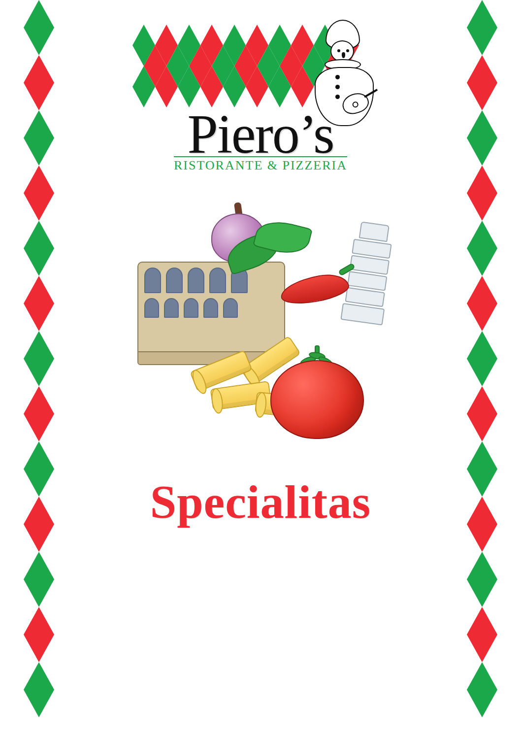Piero’s
Ristorante & Pizzeria
Specialitas